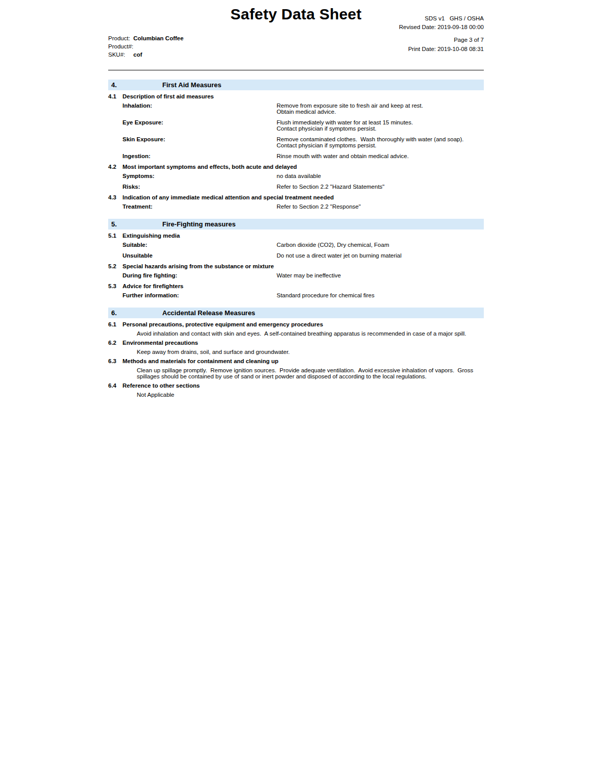SDS v1 GHS / OSHA
Safety Data Sheet
Revised Date: 2019-09-18 00:00
| Product: | Columbian Coffee |
| Product#: | |
| SKU#: | cof |
Page 3 of 7
Print Date: 2019-10-08 08:31
4. First Aid Measures
4.1 Description of first aid measures
Inhalation:
Remove from exposure site to fresh air and keep at rest. Obtain medical advice.
Eye Exposure:
Flush immediately with water for at least 15 minutes. Contact physician if symptoms persist.
Skin Exposure:
Remove contaminated clothes. Wash thoroughly with water (and soap). Contact physician if symptoms persist.
Ingestion:
Rinse mouth with water and obtain medical advice.
4.2 Most important symptoms and effects, both acute and delayed
Symptoms:
no data available
Risks:
Refer to Section 2.2 "Hazard Statements"
4.3 Indication of any immediate medical attention and special treatment needed
Treatment:
Refer to Section 2.2 "Response"
5. Fire-Fighting measures
5.1 Extinguishing media
Suitable:
Carbon dioxide (CO2), Dry chemical, Foam
Unsuitable
Do not use a direct water jet on burning material
5.2 Special hazards arising from the substance or mixture
During fire fighting:
Water may be ineffective
5.3 Advice for firefighters
Further information:
Standard procedure for chemical fires
6. Accidental Release Measures
6.1 Personal precautions, protective equipment and emergency procedures
Avoid inhalation and contact with skin and eyes. A self-contained breathing apparatus is recommended in case of a major spill.
6.2 Environmental precautions
Keep away from drains, soil, and surface and groundwater.
6.3 Methods and materials for containment and cleaning up
Clean up spillage promptly. Remove ignition sources. Provide adequate ventilation. Avoid excessive inhalation of vapors. Gross spillages should be contained by use of sand or inert powder and disposed of according to the local regulations.
6.4 Reference to other sections
Not Applicable